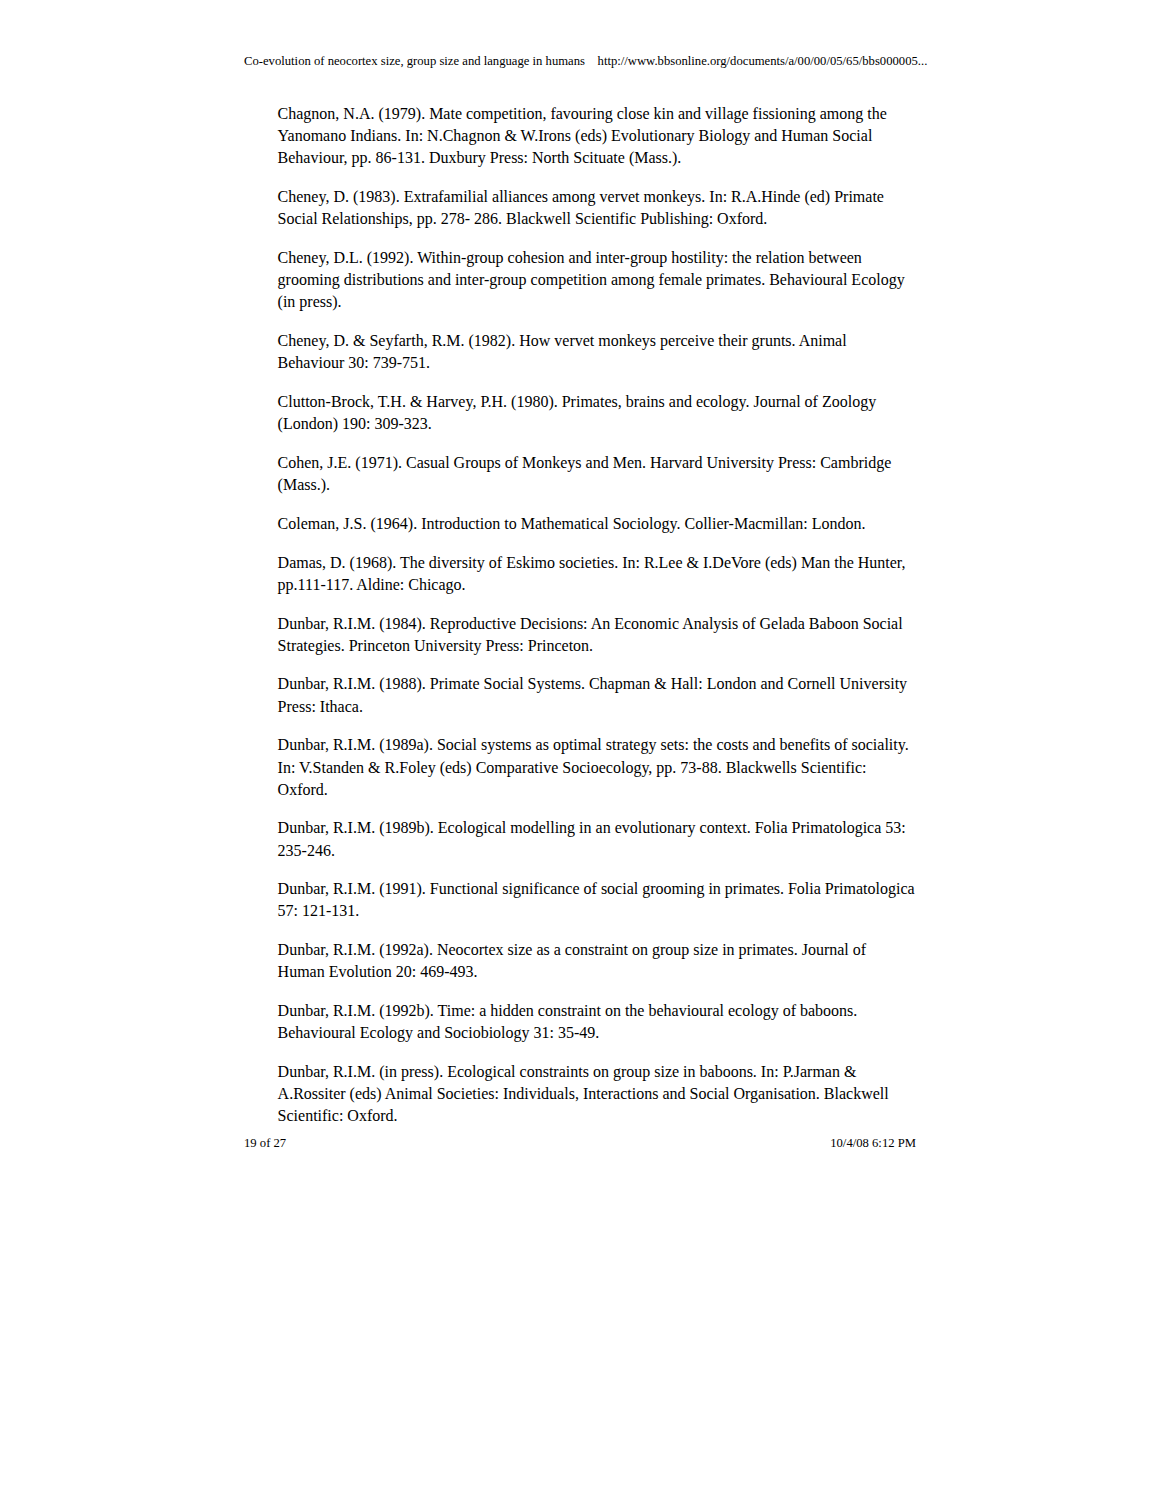Co-evolution of neocortex size, group size and language in humans http://www.bbsonline.org/documents/a/00/00/05/65/bbs000005...
Chagnon, N.A. (1979). Mate competition, favouring close kin and village fissioning among the Yanomano Indians. In: N.Chagnon & W.Irons (eds) Evolutionary Biology and Human Social Behaviour, pp. 86-131. Duxbury Press: North Scituate (Mass.).
Cheney, D. (1983). Extrafamilial alliances among vervet monkeys. In: R.A.Hinde (ed) Primate Social Relationships, pp. 278- 286. Blackwell Scientific Publishing: Oxford.
Cheney, D.L. (1992). Within-group cohesion and inter-group hostility: the relation between grooming distributions and inter-group competition among female primates. Behavioural Ecology (in press).
Cheney, D. & Seyfarth, R.M. (1982). How vervet monkeys perceive their grunts. Animal Behaviour 30: 739-751.
Clutton-Brock, T.H. & Harvey, P.H. (1980). Primates, brains and ecology. Journal of Zoology (London) 190: 309-323.
Cohen, J.E. (1971). Casual Groups of Monkeys and Men. Harvard University Press: Cambridge (Mass.).
Coleman, J.S. (1964). Introduction to Mathematical Sociology. Collier-Macmillan: London.
Damas, D. (1968). The diversity of Eskimo societies. In: R.Lee & I.DeVore (eds) Man the Hunter, pp.111-117. Aldine: Chicago.
Dunbar, R.I.M. (1984). Reproductive Decisions: An Economic Analysis of Gelada Baboon Social Strategies. Princeton University Press: Princeton.
Dunbar, R.I.M. (1988). Primate Social Systems. Chapman & Hall: London and Cornell University Press: Ithaca.
Dunbar, R.I.M. (1989a). Social systems as optimal strategy sets: the costs and benefits of sociality. In: V.Standen & R.Foley (eds) Comparative Socioecology, pp. 73-88. Blackwells Scientific: Oxford.
Dunbar, R.I.M. (1989b). Ecological modelling in an evolutionary context. Folia Primatologica 53: 235-246.
Dunbar, R.I.M. (1991). Functional significance of social grooming in primates. Folia Primatologica 57: 121-131.
Dunbar, R.I.M. (1992a). Neocortex size as a constraint on group size in primates. Journal of Human Evolution 20: 469-493.
Dunbar, R.I.M. (1992b). Time: a hidden constraint on the behavioural ecology of baboons. Behavioural Ecology and Sociobiology 31: 35-49.
Dunbar, R.I.M. (in press). Ecological constraints on group size in baboons. In: P.Jarman & A.Rossiter (eds) Animal Societies: Individuals, Interactions and Social Organisation. Blackwell Scientific: Oxford.
19 of 27 10/4/08 6:12 PM